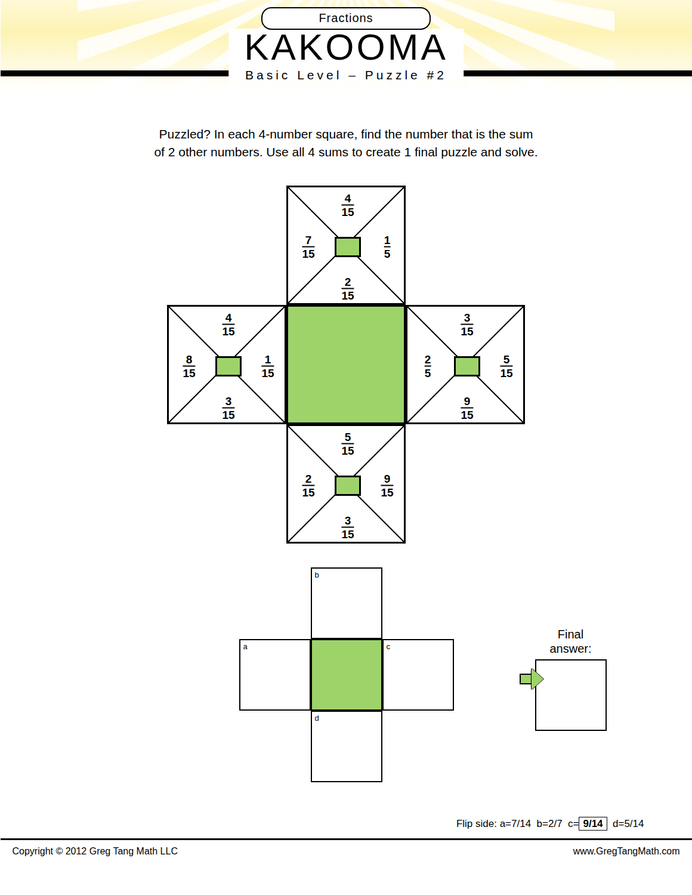Fractions
KAKOOMA
Basic Level – Puzzle #2
Puzzled? In each 4-number square, find the number that is the sum
of 2 other numbers. Use all 4 sums to create 1 final puzzle and solve.
415
715
15
215
415
815
115
315
315
25
515
915
515
215
915
315
b
a
c
d
Final
answer:
Flip side: a=7/14 b=2/7 c=9/14 d=5/14
Copyright © 2012 Greg Tang Math LLC
www.GregTangMath.com